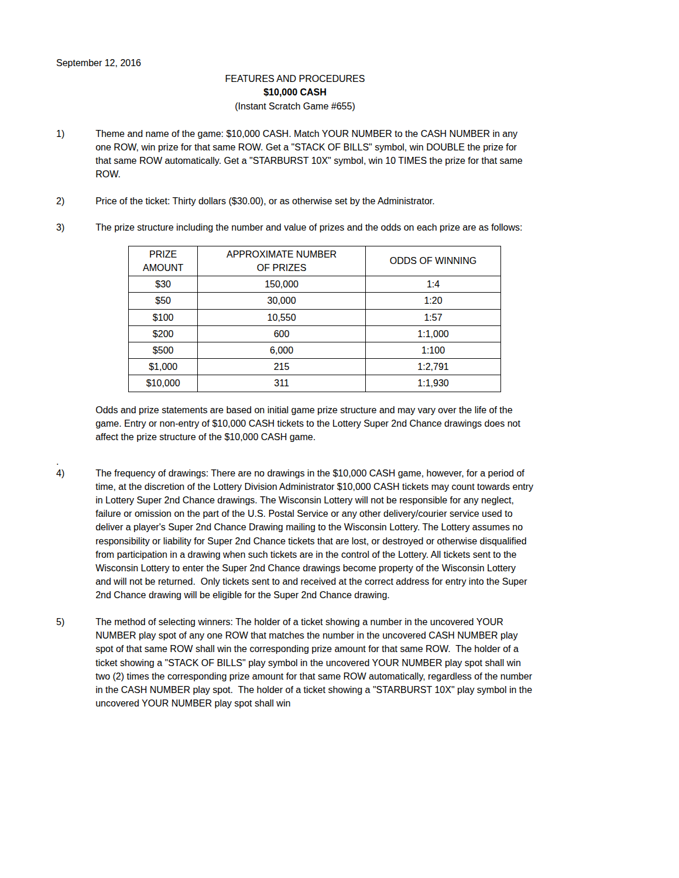September 12, 2016
FEATURES AND PROCEDURES $10,000 CASH (Instant Scratch Game #655)
1) Theme and name of the game: $10,000 CASH. Match YOUR NUMBER to the CASH NUMBER in any one ROW, win prize for that same ROW. Get a "STACK OF BILLS" symbol, win DOUBLE the prize for that same ROW automatically. Get a "STARBURST 10X" symbol, win 10 TIMES the prize for that same ROW.
2) Price of the ticket: Thirty dollars ($30.00), or as otherwise set by the Administrator.
3) The prize structure including the number and value of prizes and the odds on each prize are as follows:
| PRIZE AMOUNT | APPROXIMATE NUMBER OF PRIZES | ODDS OF WINNING |
| --- | --- | --- |
| $30 | 150,000 | 1:4 |
| $50 | 30,000 | 1:20 |
| $100 | 10,550 | 1:57 |
| $200 | 600 | 1:1,000 |
| $500 | 6,000 | 1:100 |
| $1,000 | 215 | 1:2,791 |
| $10,000 | 311 | 1:1,930 |
Odds and prize statements are based on initial game prize structure and may vary over the life of the game. Entry or non-entry of $10,000 CASH tickets to the Lottery Super 2nd Chance drawings does not affect the prize structure of the $10,000 CASH game.
.
4) The frequency of drawings: There are no drawings in the $10,000 CASH game, however, for a period of time, at the discretion of the Lottery Division Administrator $10,000 CASH tickets may count towards entry in Lottery Super 2nd Chance drawings. The Wisconsin Lottery will not be responsible for any neglect, failure or omission on the part of the U.S. Postal Service or any other delivery/courier service used to deliver a player's Super 2nd Chance Drawing mailing to the Wisconsin Lottery. The Lottery assumes no responsibility or liability for Super 2nd Chance tickets that are lost, or destroyed or otherwise disqualified from participation in a drawing when such tickets are in the control of the Lottery. All tickets sent to the Wisconsin Lottery to enter the Super 2nd Chance drawings become property of the Wisconsin Lottery and will not be returned. Only tickets sent to and received at the correct address for entry into the Super 2nd Chance drawing will be eligible for the Super 2nd Chance drawing.
5) The method of selecting winners: The holder of a ticket showing a number in the uncovered YOUR NUMBER play spot of any one ROW that matches the number in the uncovered CASH NUMBER play spot of that same ROW shall win the corresponding prize amount for that same ROW. The holder of a ticket showing a "STACK OF BILLS" play symbol in the uncovered YOUR NUMBER play spot shall win two (2) times the corresponding prize amount for that same ROW automatically, regardless of the number in the CASH NUMBER play spot. The holder of a ticket showing a "STARBURST 10X" play symbol in the uncovered YOUR NUMBER play spot shall win